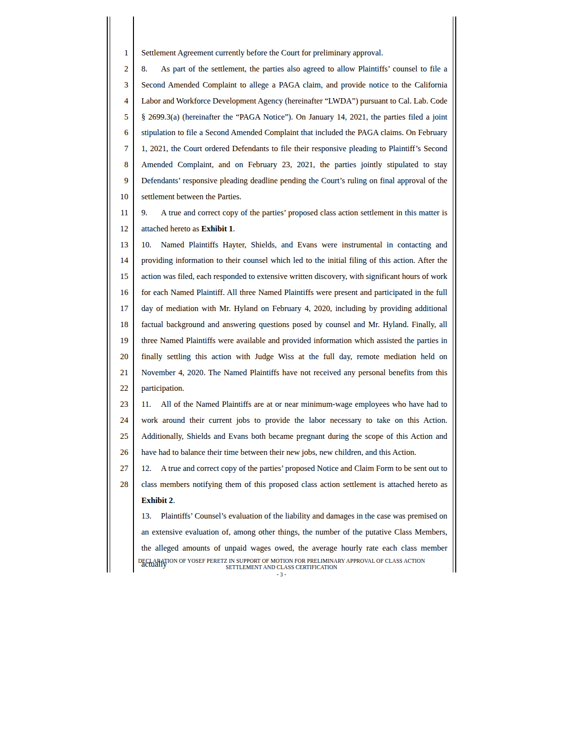1
2
3
4
5
6
7
8
9
10
11
12
13
14
15
16
17
18
19
20
21
22
23
24
25
26
27
28
Settlement Agreement currently before the Court for preliminary approval.
8. As part of the settlement, the parties also agreed to allow Plaintiffs’ counsel to file a Second Amended Complaint to allege a PAGA claim, and provide notice to the California Labor and Workforce Development Agency (hereinafter “LWDA”) pursuant to Cal. Lab. Code § 2699.3(a) (hereinafter the “PAGA Notice”). On January 14, 2021, the parties filed a joint stipulation to file a Second Amended Complaint that included the PAGA claims. On February 1, 2021, the Court ordered Defendants to file their responsive pleading to Plaintiff’s Second Amended Complaint, and on February 23, 2021, the parties jointly stipulated to stay Defendants’ responsive pleading deadline pending the Court’s ruling on final approval of the settlement between the Parties.
9. A true and correct copy of the parties’ proposed class action settlement in this matter is attached hereto as Exhibit 1.
10. Named Plaintiffs Hayter, Shields, and Evans were instrumental in contacting and providing information to their counsel which led to the initial filing of this action. After the action was filed, each responded to extensive written discovery, with significant hours of work for each Named Plaintiff. All three Named Plaintiffs were present and participated in the full day of mediation with Mr. Hyland on February 4, 2020, including by providing additional factual background and answering questions posed by counsel and Mr. Hyland. Finally, all three Named Plaintiffs were available and provided information which assisted the parties in finally settling this action with Judge Wiss at the full day, remote mediation held on November 4, 2020. The Named Plaintiffs have not received any personal benefits from this participation.
11. All of the Named Plaintiffs are at or near minimum-wage employees who have had to work around their current jobs to provide the labor necessary to take on this Action. Additionally, Shields and Evans both became pregnant during the scope of this Action and have had to balance their time between their new jobs, new children, and this Action.
12. A true and correct copy of the parties’ proposed Notice and Claim Form to be sent out to class members notifying them of this proposed class action settlement is attached hereto as Exhibit 2.
13. Plaintiffs’ Counsel’s evaluation of the liability and damages in the case was premised on an extensive evaluation of, among other things, the number of the putative Class Members, the alleged amounts of unpaid wages owed, the average hourly rate each class member actually
Declaration of Yosef Peretz in Support of Motion for Preliminary Approval of Class Action
Settlement and Class Certification
- 3 -